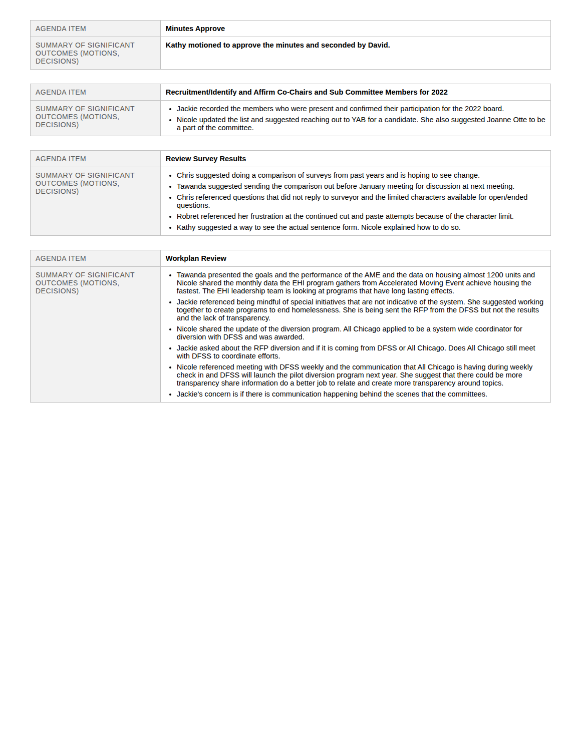| Agenda Item | Minutes Approve |
| Summary of Significant Outcomes (Motions, Decisions) | Kathy motioned to approve the minutes and seconded by David. |
| Agenda Item | Recruitment/Identify and Affirm Co-Chairs and Sub Committee Members for 2022 |
| Summary of Significant Outcomes (Motions, Decisions) | Jackie recorded the members who were present and confirmed their participation for the 2022 board. Nicole updated the list and suggested reaching out to YAB for a candidate. She also suggested Joanne Otte to be a part of the committee. |
| Agenda Item | Review Survey Results |
| Summary of Significant Outcomes (Motions, Decisions) | Chris suggested doing a comparison of surveys from past years and is hoping to see change. Tawanda suggested sending the comparison out before January meeting for discussion at next meeting. Chris referenced questions that did not reply to surveyor and the limited characters available for open/ended questions. Robret referenced her frustration at the continued cut and paste attempts because of the character limit. Kathy suggested a way to see the actual sentence form. Nicole explained how to do so. |
| Agenda Item | Workplan Review |
| Summary of Significant Outcomes (Motions, Decisions) | Tawanda presented the goals and the performance of the AME and the data on housing almost 1200 units and Nicole shared the monthly data the EHI program gathers from Accelerated Moving Event achieve housing the fastest. The EHI leadership team is looking at programs that have long lasting effects. Jackie referenced being mindful of special initiatives that are not indicative of the system. She suggested working together to create programs to end homelessness. She is being sent the RFP from the DFSS but not the results and the lack of transparency. Nicole shared the update of the diversion program. All Chicago applied to be a system wide coordinator for diversion with DFSS and was awarded. Jackie asked about the RFP diversion and if it is coming from DFSS or All Chicago. Does All Chicago still meet with DFSS to coordinate efforts. Nicole referenced meeting with DFSS weekly and the communication that All Chicago is having during weekly check in and DFSS will launch the pilot diversion program next year. She suggest that there could be more transparency share information do a better job to relate and create more transparency around topics. Jackie's concern is if there is communication happening behind the scenes that the committees. |